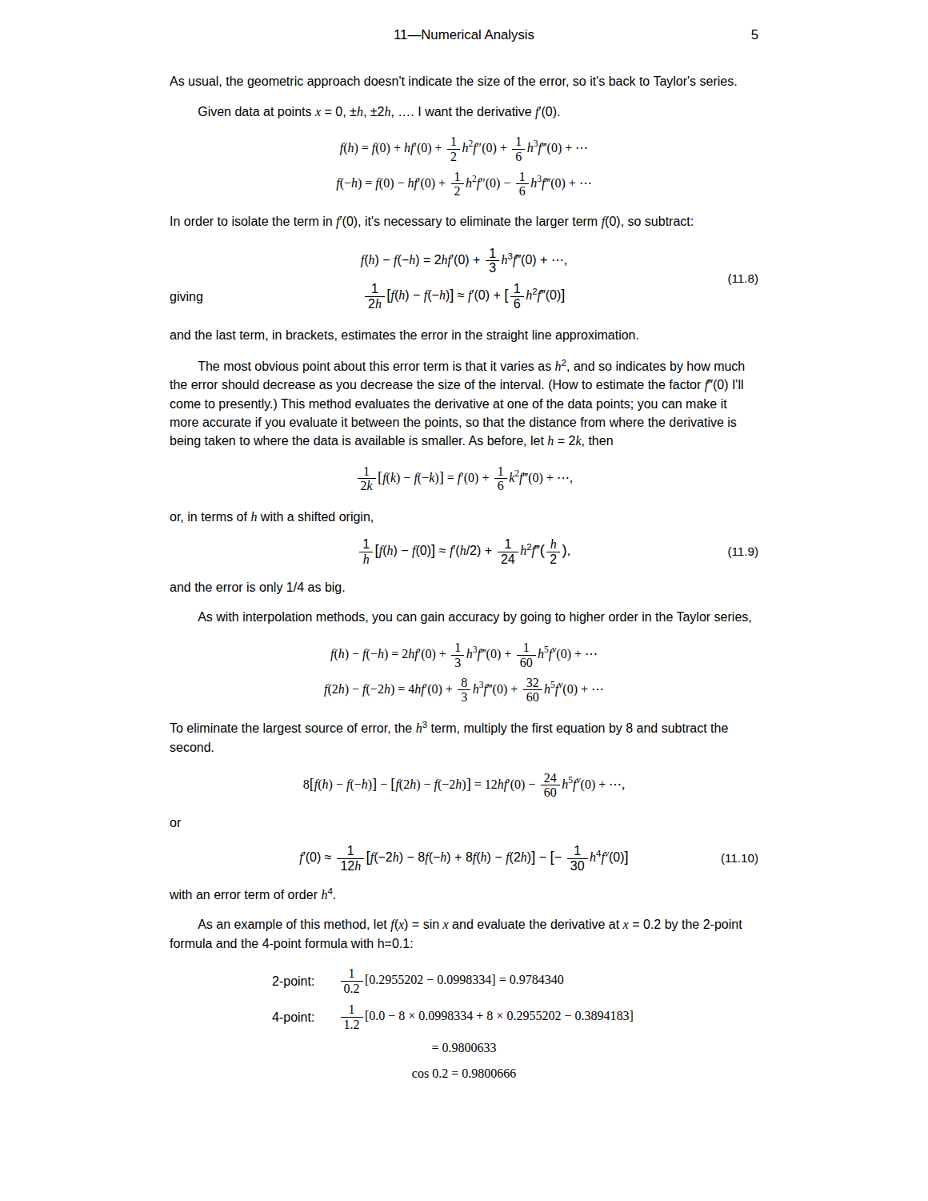5 11—Numerical Analysis 5
As usual, the geometric approach doesn't indicate the size of the error, so it's back to Taylor's series.
Given data at points x = 0, ±h, ±2h, …. I want the derivative f′(0).
f(h) = f(0) + hf′(0) + 12 h2f″(0) + 16 h3f‴(0) + ⋯
f(−h) = f(0) − hf′(0) + 12 h2f″(0) − 16 h3f‴(0) + ⋯
In order to isolate the term in f′(0), it's necessary to eliminate the larger term f(0), so subtract:
f(h) − f(−h) = 2hf′(0) + 13 h3f‴(0) + ⋯,
giving
12h[f(h) − f(−h)] ≈ f′(0) + [16 h2f‴(0)]
(11.8)
and the last term, in brackets, estimates the error in the straight line approximation.
The most obvious point about this error term is that it varies as h2, and so indicates by how much the error should decrease as you decrease the size of the interval. (How to estimate the factor f‴(0) I'll come to presently.) This method evaluates the derivative at one of the data points; you can make it more accurate if you evaluate it between the points, so that the distance from where the derivative is being taken to where the data is available is smaller. As before, let h = 2k, then
12k[f(k) − f(−k)] = f′(0) + 16 k2f‴(0) + ⋯,
or, in terms of h with a shifted origin,
1 h[f(h) − f(0)] ≈ f′(h/2) + 124 h2f‴(h 2),
(11.9)
and the error is only 1/4 as big.
As with interpolation methods, you can gain accuracy by going to higher order in the Taylor series,
f(h) − f(−h) = 2hf′(0) + 13 h3f‴(0) + 160 h5fv(0) + ⋯
f(2h) − f(−2h) = 4hf′(0) + 83 h3f‴(0) + 3260 h5fv(0) + ⋯
To eliminate the largest source of error, the h3 term, multiply the first equation by 8 and subtract the second.
8[f(h) − f(−h)] − [f(2h) − f(−2h)] = 12hf′(0) − 2460 h5fv(0) + ⋯,
or
f′(0) ≈ 112h[f(−2h) − 8f(−h) + 8f(h) − f(2h)] − [− 130 h4fv(0)]
(11.10)
with an error term of order h4.
As an example of this method, let f(x) = sin x and evaluate the derivative at x = 0.2 by the 2-point formula and the 4-point formula with h=0.1:
2-point: 10.2[0.2955202 − 0.0998334] = 0.9784340
4-point: 11.2[0.0 − 8 × 0.0998334 + 8 × 0.2955202 − 0.3894183]
= 0.9800633
cos 0.2 = 0.9800666